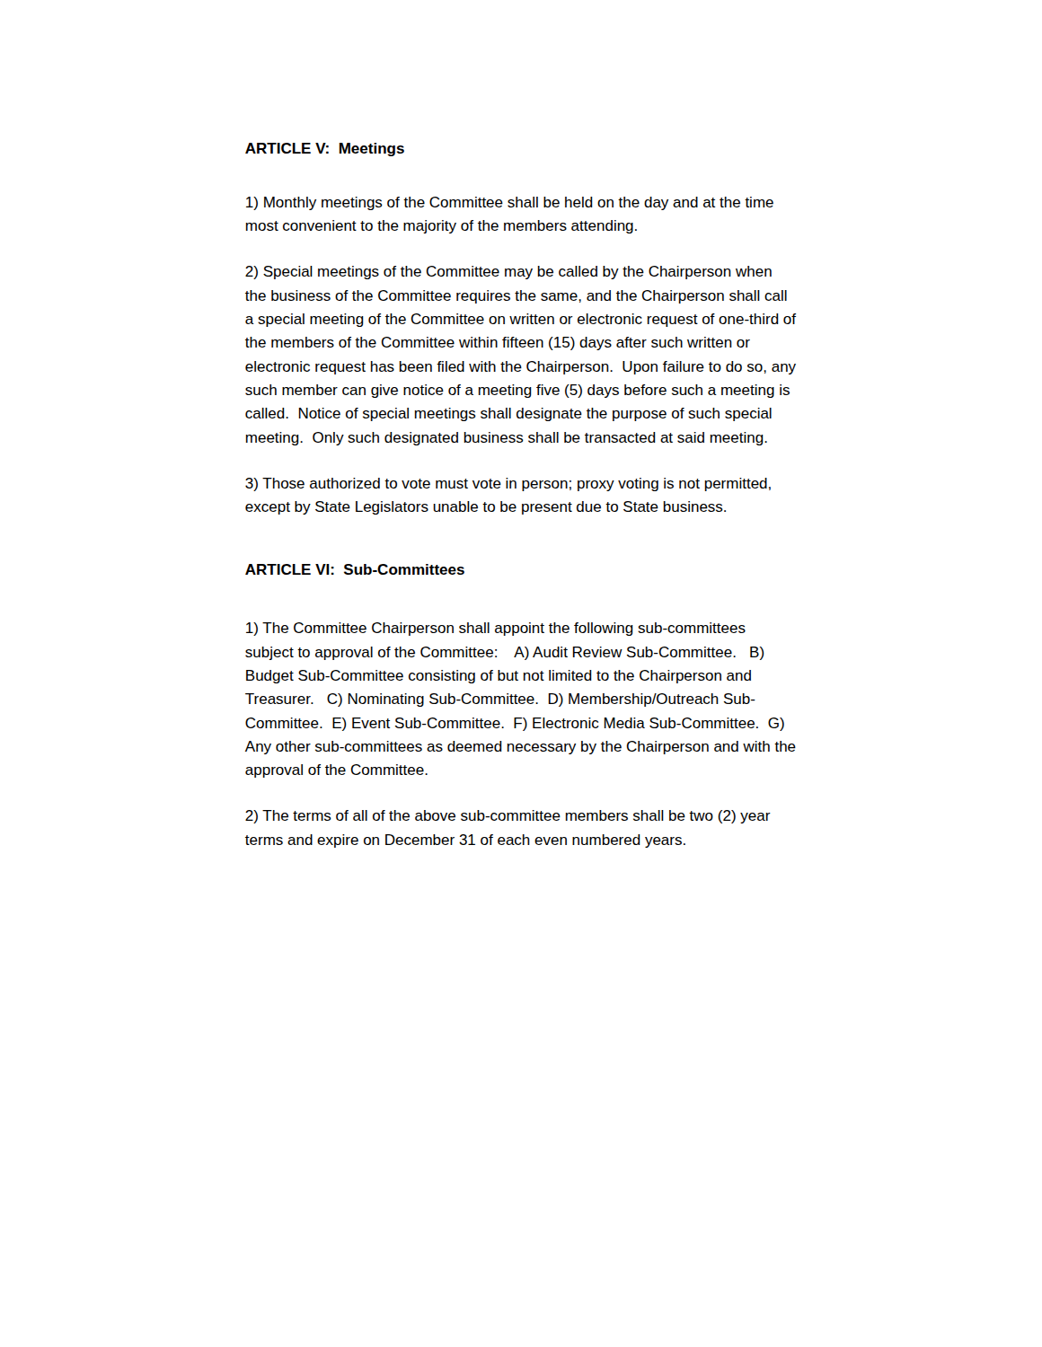ARTICLE V: Meetings
1) Monthly meetings of the Committee shall be held on the day and at the time most convenient to the majority of the members attending.
2) Special meetings of the Committee may be called by the Chairperson when the business of the Committee requires the same, and the Chairperson shall call a special meeting of the Committee on written or electronic request of one-third of the members of the Committee within fifteen (15) days after such written or electronic request has been filed with the Chairperson. Upon failure to do so, any such member can give notice of a meeting five (5) days before such a meeting is called. Notice of special meetings shall designate the purpose of such special meeting. Only such designated business shall be transacted at said meeting.
3) Those authorized to vote must vote in person; proxy voting is not permitted, except by State Legislators unable to be present due to State business.
ARTICLE VI: Sub-Committees
1) The Committee Chairperson shall appoint the following sub-committees subject to approval of the Committee: A) Audit Review Sub-Committee. B) Budget Sub-Committee consisting of but not limited to the Chairperson and Treasurer. C) Nominating Sub-Committee. D) Membership/Outreach Sub-Committee. E) Event Sub-Committee. F) Electronic Media Sub-Committee. G) Any other sub-committees as deemed necessary by the Chairperson and with the approval of the Committee.
2) The terms of all of the above sub-committee members shall be two (2) year terms and expire on December 31 of each even numbered years.